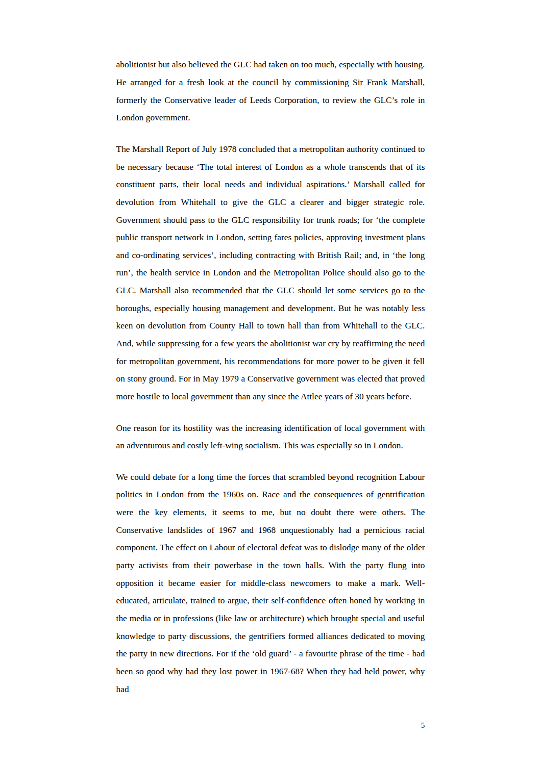abolitionist but also believed the GLC had taken on too much, especially with housing. He arranged for a fresh look at the council by commissioning Sir Frank Marshall, formerly the Conservative leader of Leeds Corporation, to review the GLC’s role in London government.
The Marshall Report of July 1978 concluded that a metropolitan authority continued to be necessary because ‘The total interest of London as a whole transcends that of its constituent parts, their local needs and individual aspirations.’ Marshall called for devolution from Whitehall to give the GLC a clearer and bigger strategic role. Government should pass to the GLC responsibility for trunk roads; for ‘the complete public transport network in London, setting fares policies, approving investment plans and co-ordinating services’, including contracting with British Rail; and, in ‘the long run’, the health service in London and the Metropolitan Police should also go to the GLC. Marshall also recommended that the GLC should let some services go to the boroughs, especially housing management and development. But he was notably less keen on devolution from County Hall to town hall than from Whitehall to the GLC. And, while suppressing for a few years the abolitionist war cry by reaffirming the need for metropolitan government, his recommendations for more power to be given it fell on stony ground. For in May 1979 a Conservative government was elected that proved more hostile to local government than any since the Attlee years of 30 years before.
One reason for its hostility was the increasing identification of local government with an adventurous and costly left-wing socialism. This was especially so in London.
We could debate for a long time the forces that scrambled beyond recognition Labour politics in London from the 1960s on. Race and the consequences of gentrification were the key elements, it seems to me, but no doubt there were others. The Conservative landslides of 1967 and 1968 unquestionably had a pernicious racial component. The effect on Labour of electoral defeat was to dislodge many of the older party activists from their powerbase in the town halls. With the party flung into opposition it became easier for middle-class newcomers to make a mark. Well-educated, articulate, trained to argue, their self-confidence often honed by working in the media or in professions (like law or architecture) which brought special and useful knowledge to party discussions, the gentrifiers formed alliances dedicated to moving the party in new directions. For if the ‘old guard’ - a favourite phrase of the time - had been so good why had they lost power in 1967-68? When they had held power, why had
5